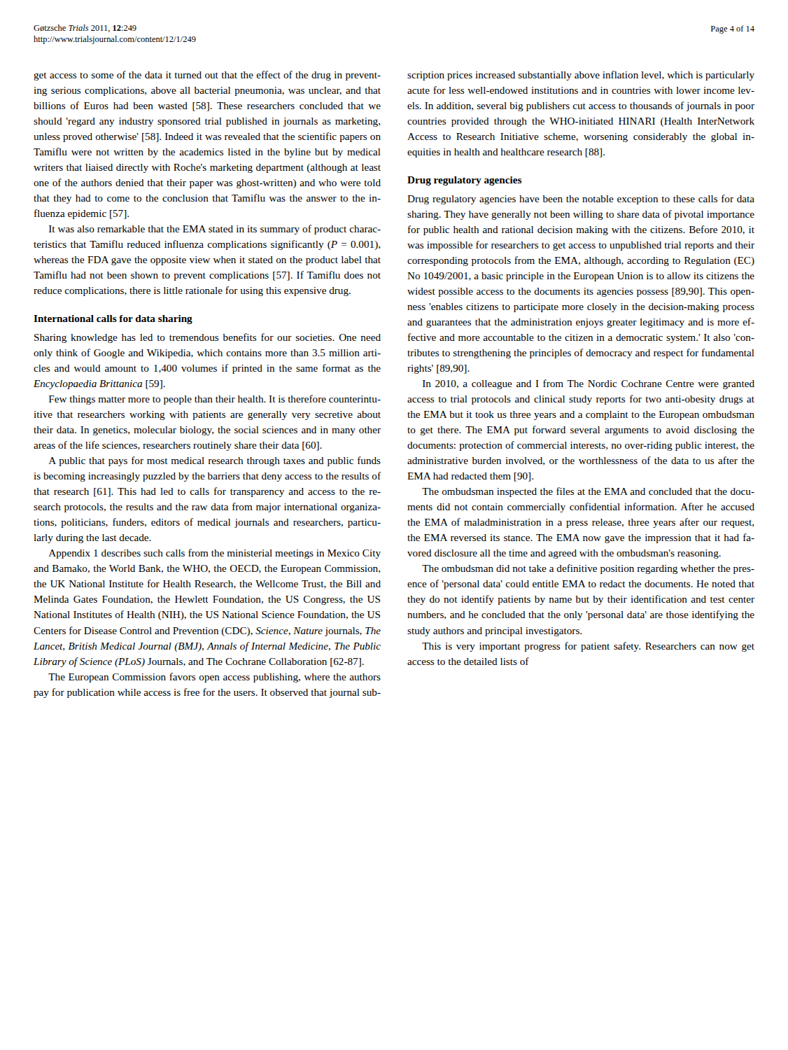Gøtzsche Trials 2011, 12:249
http://www.trialsjournal.com/content/12/1/249
Page 4 of 14
get access to some of the data it turned out that the effect of the drug in preventing serious complications, above all bacterial pneumonia, was unclear, and that billions of Euros had been wasted [58]. These researchers concluded that we should 'regard any industry sponsored trial published in journals as marketing, unless proved otherwise' [58]. Indeed it was revealed that the scientific papers on Tamiflu were not written by the academics listed in the byline but by medical writers that liaised directly with Roche's marketing department (although at least one of the authors denied that their paper was ghost-written) and who were told that they had to come to the conclusion that Tamiflu was the answer to the influenza epidemic [57].
It was also remarkable that the EMA stated in its summary of product characteristics that Tamiflu reduced influenza complications significantly (P = 0.001), whereas the FDA gave the opposite view when it stated on the product label that Tamiflu had not been shown to prevent complications [57]. If Tamiflu does not reduce complications, there is little rationale for using this expensive drug.
International calls for data sharing
Sharing knowledge has led to tremendous benefits for our societies. One need only think of Google and Wikipedia, which contains more than 3.5 million articles and would amount to 1,400 volumes if printed in the same format as the Encyclopaedia Brittanica [59].
Few things matter more to people than their health. It is therefore counterintuitive that researchers working with patients are generally very secretive about their data. In genetics, molecular biology, the social sciences and in many other areas of the life sciences, researchers routinely share their data [60].
A public that pays for most medical research through taxes and public funds is becoming increasingly puzzled by the barriers that deny access to the results of that research [61]. This had led to calls for transparency and access to the research protocols, the results and the raw data from major international organizations, politicians, funders, editors of medical journals and researchers, particularly during the last decade.
Appendix 1 describes such calls from the ministerial meetings in Mexico City and Bamako, the World Bank, the WHO, the OECD, the European Commission, the UK National Institute for Health Research, the Wellcome Trust, the Bill and Melinda Gates Foundation, the Hewlett Foundation, the US Congress, the US National Institutes of Health (NIH), the US National Science Foundation, the US Centers for Disease Control and Prevention (CDC), Science, Nature journals, The Lancet, British Medical Journal (BMJ), Annals of Internal Medicine, The Public Library of Science (PLoS) Journals, and The Cochrane Collaboration [62-87].
The European Commission favors open access publishing, where the authors pay for publication while access is free for the users. It observed that journal subscription prices increased substantially above inflation level, which is particularly acute for less well-endowed institutions and in countries with lower income levels. In addition, several big publishers cut access to thousands of journals in poor countries provided through the WHO-initiated HINARI (Health InterNetwork Access to Research Initiative scheme, worsening considerably the global inequities in health and healthcare research [88].
Drug regulatory agencies
Drug regulatory agencies have been the notable exception to these calls for data sharing. They have generally not been willing to share data of pivotal importance for public health and rational decision making with the citizens. Before 2010, it was impossible for researchers to get access to unpublished trial reports and their corresponding protocols from the EMA, although, according to Regulation (EC) No 1049/2001, a basic principle in the European Union is to allow its citizens the widest possible access to the documents its agencies possess [89,90]. This openness 'enables citizens to participate more closely in the decision-making process and guarantees that the administration enjoys greater legitimacy and is more effective and more accountable to the citizen in a democratic system.' It also 'contributes to strengthening the principles of democracy and respect for fundamental rights' [89,90].
In 2010, a colleague and I from The Nordic Cochrane Centre were granted access to trial protocols and clinical study reports for two anti-obesity drugs at the EMA but it took us three years and a complaint to the European ombudsman to get there. The EMA put forward several arguments to avoid disclosing the documents: protection of commercial interests, no over-riding public interest, the administrative burden involved, or the worthlessness of the data to us after the EMA had redacted them [90].
The ombudsman inspected the files at the EMA and concluded that the documents did not contain commercially confidential information. After he accused the EMA of maladministration in a press release, three years after our request, the EMA reversed its stance. The EMA now gave the impression that it had favored disclosure all the time and agreed with the ombudsman's reasoning.
The ombudsman did not take a definitive position regarding whether the presence of 'personal data' could entitle EMA to redact the documents. He noted that they do not identify patients by name but by their identification and test center numbers, and he concluded that the only 'personal data' are those identifying the study authors and principal investigators.
This is very important progress for patient safety. Researchers can now get access to the detailed lists of